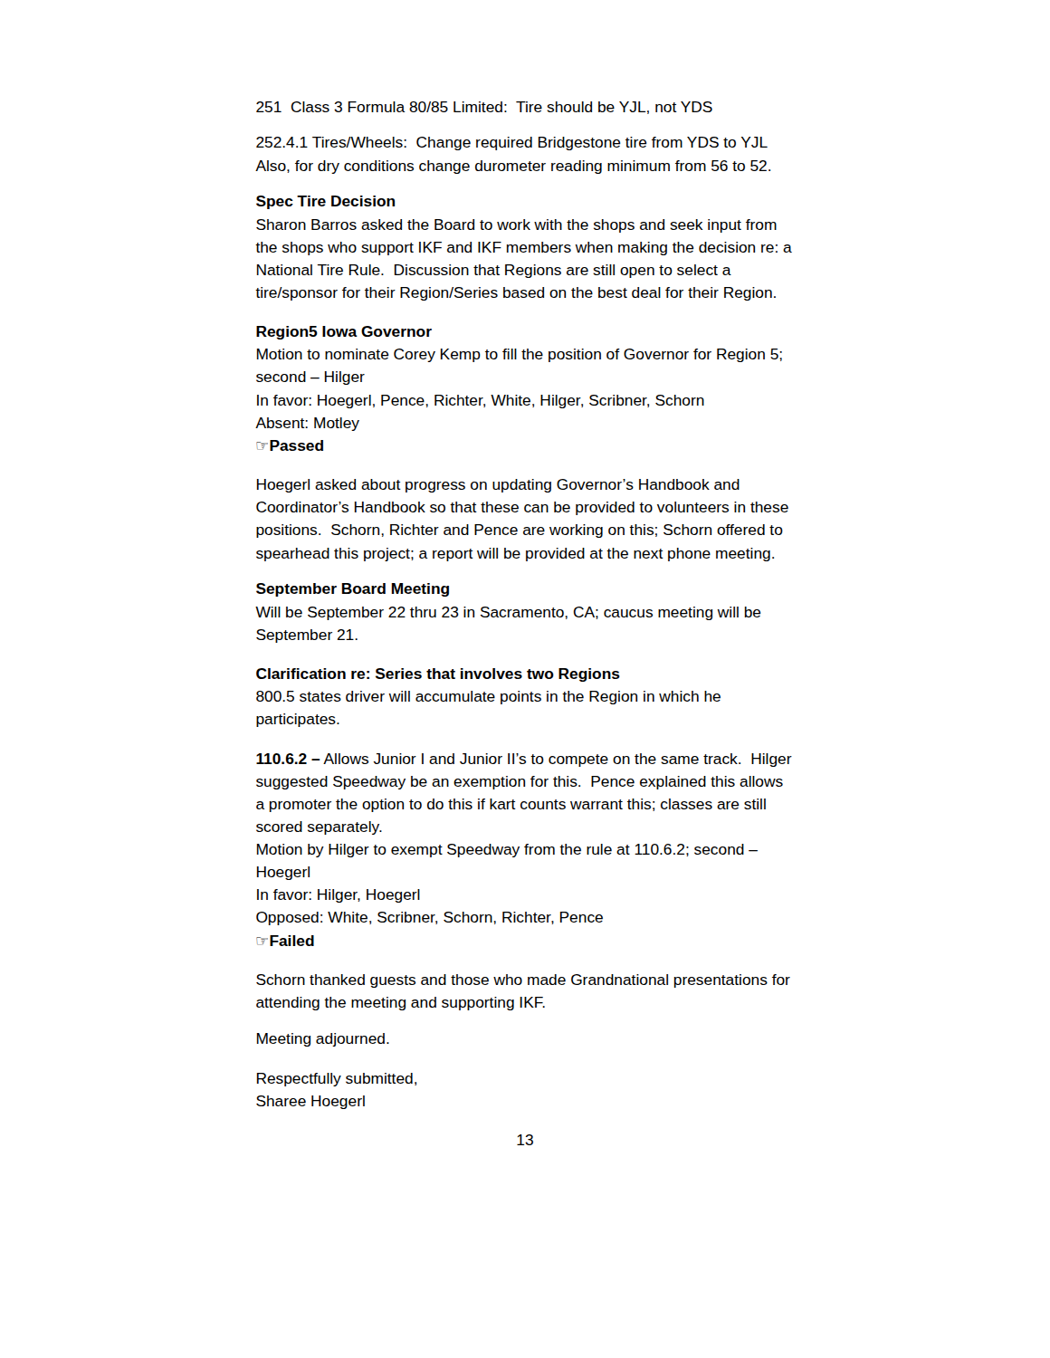251 Class 3 Formula 80/85 Limited: Tire should be YJL, not YDS
252.4.1 Tires/Wheels: Change required Bridgestone tire from YDS to YJL
Also, for dry conditions change durometer reading minimum from 56 to 52.
Spec Tire Decision
Sharon Barros asked the Board to work with the shops and seek input from the shops who support IKF and IKF members when making the decision re: a National Tire Rule. Discussion that Regions are still open to select a tire/sponsor for their Region/Series based on the best deal for their Region.
Region5 Iowa Governor
Motion to nominate Corey Kemp to fill the position of Governor for Region 5; second – Hilger
In favor: Hoegerl, Pence, Richter, White, Hilger, Scribner, Schorn
Absent: Motley
☞Passed
Hoegerl asked about progress on updating Governor’s Handbook and Coordinator’s Handbook so that these can be provided to volunteers in these positions. Schorn, Richter and Pence are working on this; Schorn offered to spearhead this project; a report will be provided at the next phone meeting.
September Board Meeting
Will be September 22 thru 23 in Sacramento, CA; caucus meeting will be September 21.
Clarification re: Series that involves two Regions
800.5 states driver will accumulate points in the Region in which he participates.
110.6.2 – Allows Junior I and Junior II’s to compete on the same track. Hilger suggested Speedway be an exemption for this. Pence explained this allows a promoter the option to do this if kart counts warrant this; classes are still scored separately.
Motion by Hilger to exempt Speedway from the rule at 110.6.2; second – Hoegerl
In favor: Hilger, Hoegerl
Opposed: White, Scribner, Schorn, Richter, Pence
☞Failed
Schorn thanked guests and those who made Grandnational presentations for attending the meeting and supporting IKF.
Meeting adjourned.
Respectfully submitted,
Sharee Hoegerl
13